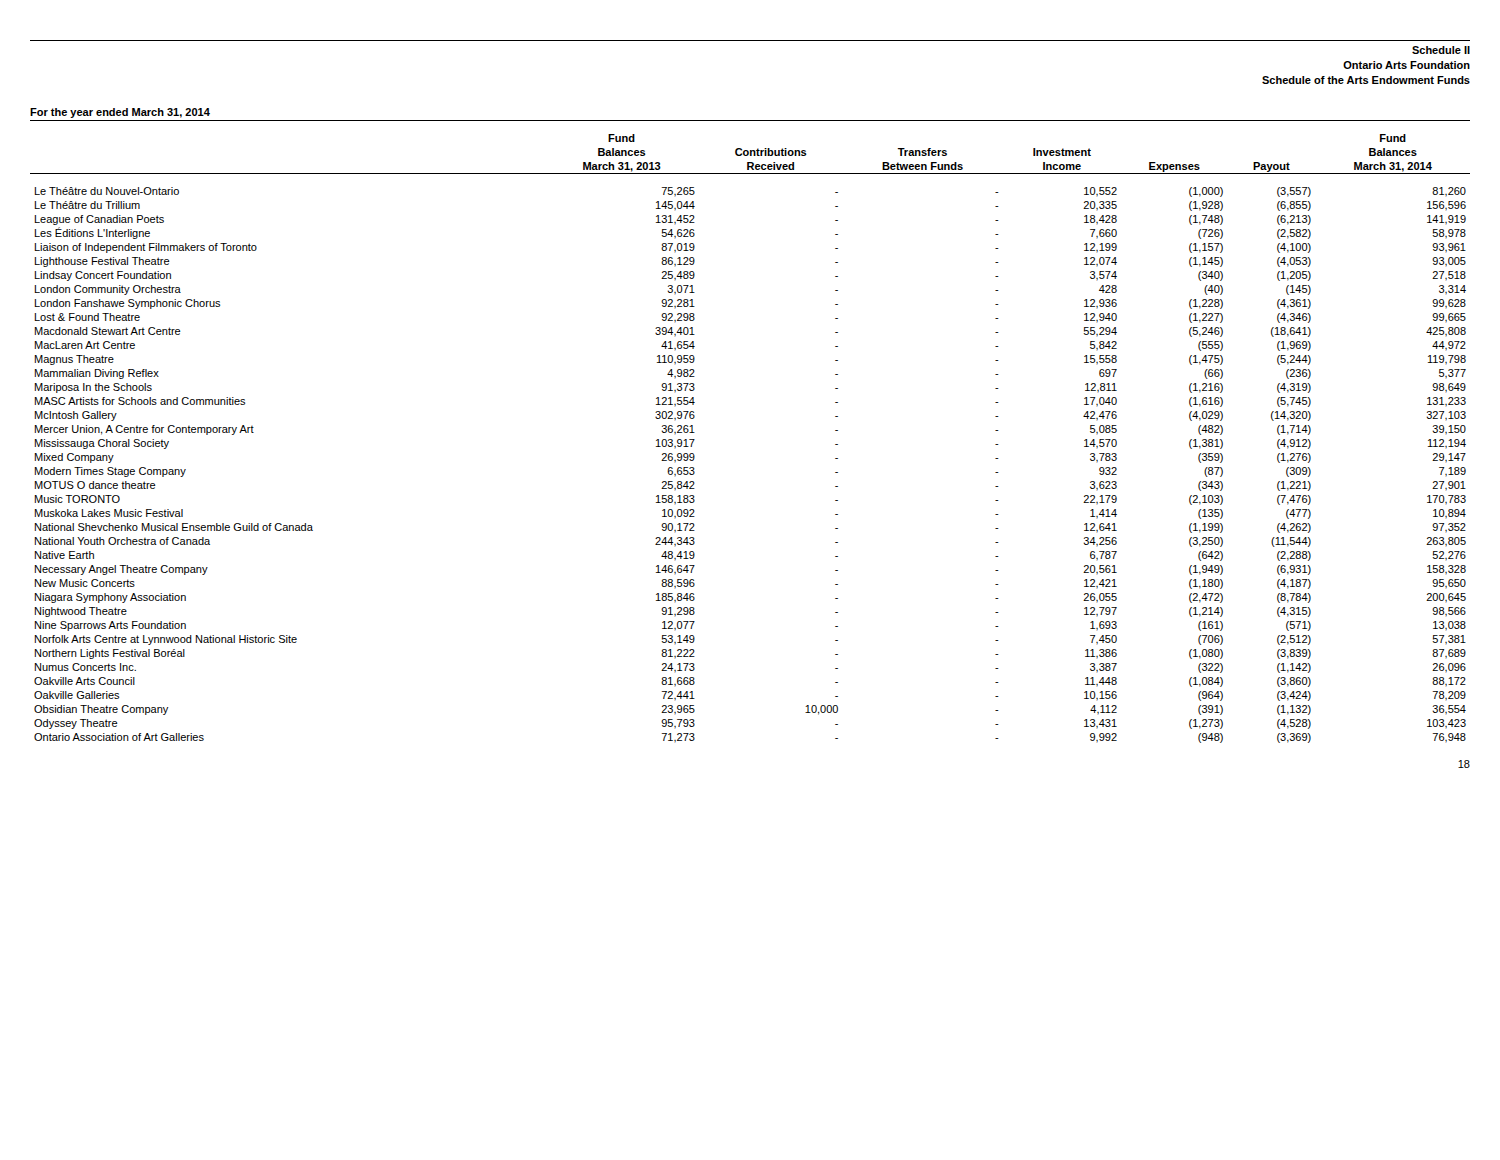Schedule II
Ontario Arts Foundation
Schedule of the Arts Endowment Funds
For the year ended March 31, 2014
| | Fund | | | | | | Fund |
| --- | --- | --- | --- | --- | --- | --- | --- |
| | Balances | Contributions | Transfers | Investment | | | Balances |
| | March 31, 2013 | Received | Between Funds | Income | Expenses | Payout | March 31, 2014 |
| Le Théâtre du Nouvel-Ontario | 75,265 | - | - | 10,552 | (1,000) | (3,557) | 81,260 |
| Le Théâtre du Trillium | 145,044 | - | - | 20,335 | (1,928) | (6,855) | 156,596 |
| League of Canadian Poets | 131,452 | - | - | 18,428 | (1,748) | (6,213) | 141,919 |
| Les Éditions L'Interligne | 54,626 | - | - | 7,660 | (726) | (2,582) | 58,978 |
| Liaison of Independent Filmmakers of Toronto | 87,019 | - | - | 12,199 | (1,157) | (4,100) | 93,961 |
| Lighthouse Festival Theatre | 86,129 | - | - | 12,074 | (1,145) | (4,053) | 93,005 |
| Lindsay Concert Foundation | 25,489 | - | - | 3,574 | (340) | (1,205) | 27,518 |
| London Community Orchestra | 3,071 | - | - | 428 | (40) | (145) | 3,314 |
| London Fanshawe Symphonic Chorus | 92,281 | - | - | 12,936 | (1,228) | (4,361) | 99,628 |
| Lost & Found Theatre | 92,298 | - | - | 12,940 | (1,227) | (4,346) | 99,665 |
| Macdonald Stewart Art Centre | 394,401 | - | - | 55,294 | (5,246) | (18,641) | 425,808 |
| MacLaren Art Centre | 41,654 | - | - | 5,842 | (555) | (1,969) | 44,972 |
| Magnus Theatre | 110,959 | - | - | 15,558 | (1,475) | (5,244) | 119,798 |
| Mammalian Diving Reflex | 4,982 | - | - | 697 | (66) | (236) | 5,377 |
| Mariposa In the Schools | 91,373 | - | - | 12,811 | (1,216) | (4,319) | 98,649 |
| MASC Artists for Schools and Communities | 121,554 | - | - | 17,040 | (1,616) | (5,745) | 131,233 |
| McIntosh Gallery | 302,976 | - | - | 42,476 | (4,029) | (14,320) | 327,103 |
| Mercer Union, A Centre for Contemporary Art | 36,261 | - | - | 5,085 | (482) | (1,714) | 39,150 |
| Mississauga Choral Society | 103,917 | - | - | 14,570 | (1,381) | (4,912) | 112,194 |
| Mixed Company | 26,999 | - | - | 3,783 | (359) | (1,276) | 29,147 |
| Modern Times Stage Company | 6,653 | - | - | 932 | (87) | (309) | 7,189 |
| MOTUS O dance theatre | 25,842 | - | - | 3,623 | (343) | (1,221) | 27,901 |
| Music TORONTO | 158,183 | - | - | 22,179 | (2,103) | (7,476) | 170,783 |
| Muskoka Lakes Music Festival | 10,092 | - | - | 1,414 | (135) | (477) | 10,894 |
| National Shevchenko Musical Ensemble Guild of Canada | 90,172 | - | - | 12,641 | (1,199) | (4,262) | 97,352 |
| National Youth Orchestra of Canada | 244,343 | - | - | 34,256 | (3,250) | (11,544) | 263,805 |
| Native Earth | 48,419 | - | - | 6,787 | (642) | (2,288) | 52,276 |
| Necessary Angel Theatre Company | 146,647 | - | - | 20,561 | (1,949) | (6,931) | 158,328 |
| New Music Concerts | 88,596 | - | - | 12,421 | (1,180) | (4,187) | 95,650 |
| Niagara Symphony Association | 185,846 | - | - | 26,055 | (2,472) | (8,784) | 200,645 |
| Nightwood Theatre | 91,298 | - | - | 12,797 | (1,214) | (4,315) | 98,566 |
| Nine Sparrows Arts Foundation | 12,077 | - | - | 1,693 | (161) | (571) | 13,038 |
| Norfolk Arts Centre at Lynnwood National Historic Site | 53,149 | - | - | 7,450 | (706) | (2,512) | 57,381 |
| Northern Lights Festival Boréal | 81,222 | - | - | 11,386 | (1,080) | (3,839) | 87,689 |
| Numus Concerts Inc. | 24,173 | - | - | 3,387 | (322) | (1,142) | 26,096 |
| Oakville Arts Council | 81,668 | - | - | 11,448 | (1,084) | (3,860) | 88,172 |
| Oakville Galleries | 72,441 | - | - | 10,156 | (964) | (3,424) | 78,209 |
| Obsidian Theatre Company | 23,965 | 10,000 | - | 4,112 | (391) | (1,132) | 36,554 |
| Odyssey Theatre | 95,793 | - | - | 13,431 | (1,273) | (4,528) | 103,423 |
| Ontario Association of Art Galleries | 71,273 | - | - | 9,992 | (948) | (3,369) | 76,948 |
18